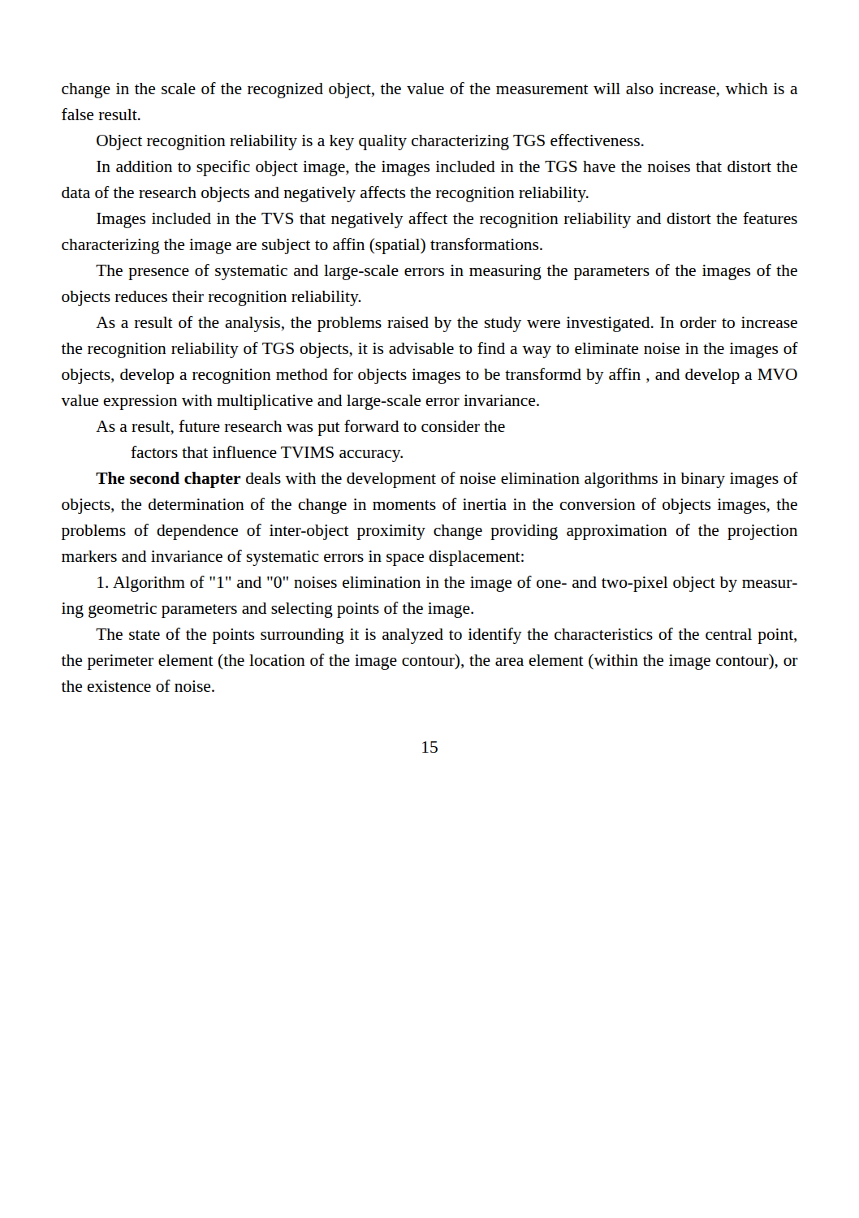change in the scale of the recognized object, the value of the measurement will also increase, which is a false result.
Object recognition reliability is a key quality characterizing TGS effectiveness.
In addition to specific object image, the images included in the TGS have the noises that distort the data of the research objects and negatively affects the recognition reliability.
Images included in the TVS that negatively affect the recognition reliability and distort the features characterizing the image are subject to affin (spatial) transformations.
The presence of systematic and large-scale errors in measuring the parameters of the images of the objects reduces their recognition reliability.
As a result of the analysis, the problems raised by the study were investigated. In order to increase the recognition reliability of TGS objects, it is advisable to find a way to eliminate noise in the images of objects, develop a recognition method for objects images to be transformd by affin , and develop a MVO value expression with multiplicative and large-scale error invariance.
As a result, future research was put forward to consider the
factors that influence TVIMS accuracy.
The second chapter deals with the development of noise elimination algorithms in binary images of objects, the determination of the change in moments of inertia in the conversion of objects images, the problems of dependence of inter-object proximity change providing approximation of the projection markers and invariance of systematic errors in space displacement:
1. Algorithm of "1" and "0" noises elimination in the image of one- and two-pixel object by measuring geometric parameters and selecting points of the image.
The state of the points surrounding it is analyzed to identify the characteristics of the central point, the perimeter element (the location of the image contour), the area element (within the image contour), or the existence of noise.
15